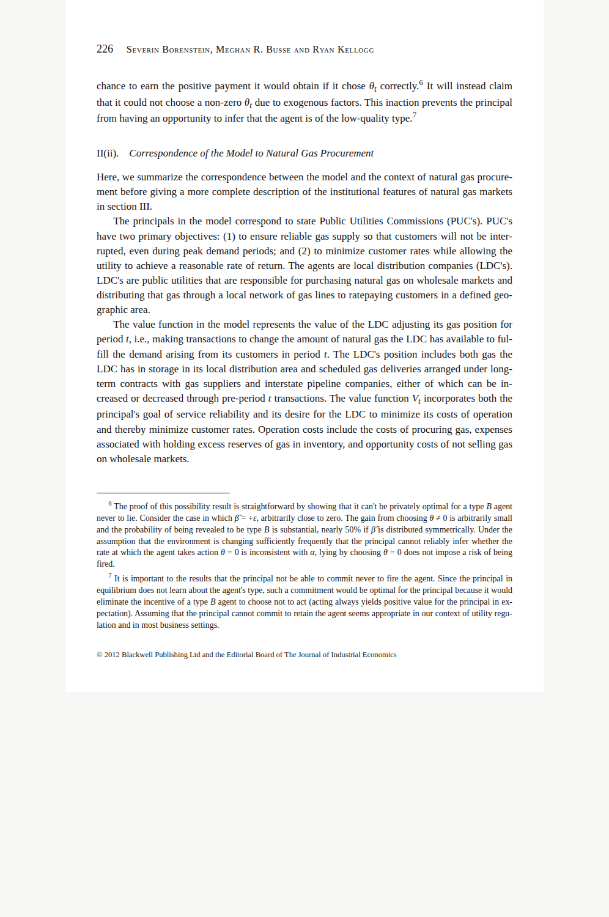226 Severin Borenstein, Meghan R. Busse and Ryan Kellogg
chance to earn the positive payment it would obtain if it chose θt correctly.6 It will instead claim that it could not choose a non-zero θt due to exogenous factors. This inaction prevents the principal from having an opportunity to infer that the agent is of the low-quality type.7
II(ii). Correspondence of the Model to Natural Gas Procurement
Here, we summarize the correspondence between the model and the context of natural gas procurement before giving a more complete description of the institutional features of natural gas markets in section III.
The principals in the model correspond to state Public Utilities Commissions (PUC's). PUC's have two primary objectives: (1) to ensure reliable gas supply so that customers will not be interrupted, even during peak demand periods; and (2) to minimize customer rates while allowing the utility to achieve a reasonable rate of return. The agents are local distribution companies (LDC's). LDC's are public utilities that are responsible for purchasing natural gas on wholesale markets and distributing that gas through a local network of gas lines to ratepaying customers in a defined geographic area.
The value function in the model represents the value of the LDC adjusting its gas position for period t, i.e., making transactions to change the amount of natural gas the LDC has available to fulfill the demand arising from its customers in period t. The LDC's position includes both gas the LDC has in storage in its local distribution area and scheduled gas deliveries arranged under long-term contracts with gas suppliers and interstate pipeline companies, either of which can be increased or decreased through pre-period t transactions. The value function Vt incorporates both the principal's goal of service reliability and its desire for the LDC to minimize its costs of operation and thereby minimize customer rates. Operation costs include the costs of procuring gas, expenses associated with holding excess reserves of gas in inventory, and opportunity costs of not selling gas on wholesale markets.
6 The proof of this possibility result is straightforward by showing that it can't be privately optimal for a type B agent never to lie. Consider the case in which β̂ = +ε, arbitrarily close to zero. The gain from choosing θ ≠ 0 is arbitrarily small and the probability of being revealed to be type B is substantial, nearly 50% if β̂ is distributed symmetrically. Under the assumption that the environment is changing sufficiently frequently that the principal cannot reliably infer whether the rate at which the agent takes action θ = 0 is inconsistent with α, lying by choosing θ = 0 does not impose a risk of being fired.
7 It is important to the results that the principal not be able to commit never to fire the agent. Since the principal in equilibrium does not learn about the agent's type, such a commitment would be optimal for the principal because it would eliminate the incentive of a type B agent to choose not to act (acting always yields positive value for the principal in expectation). Assuming that the principal cannot commit to retain the agent seems appropriate in our context of utility regulation and in most business settings.
© 2012 Blackwell Publishing Ltd and the Editorial Board of The Journal of Industrial Economics